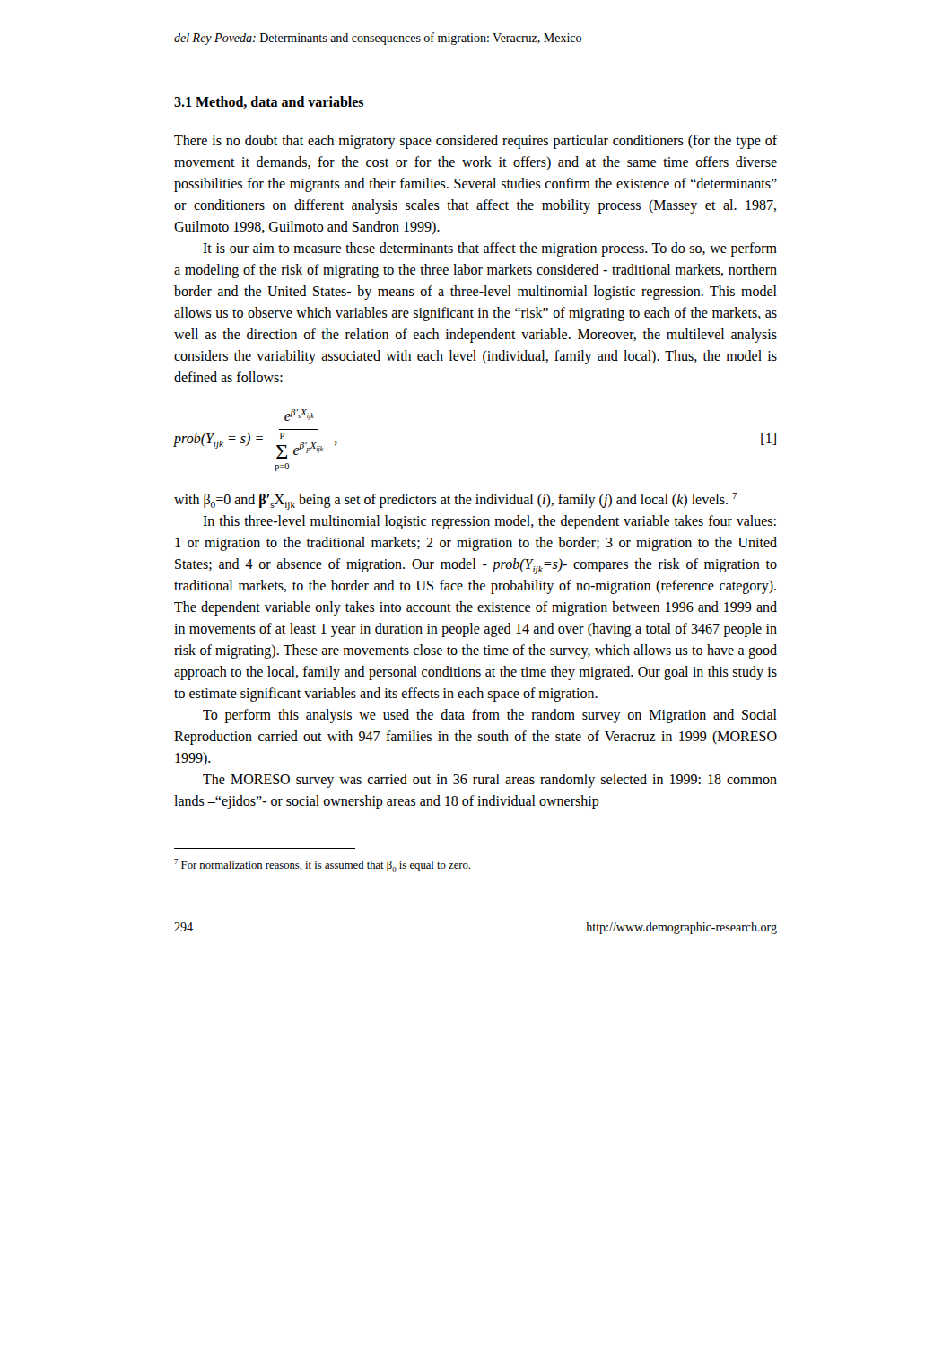del Rey Poveda: Determinants and consequences of migration: Veracruz, Mexico
3.1 Method, data and variables
There is no doubt that each migratory space considered requires particular conditioners (for the type of movement it demands, for the cost or for the work it offers) and at the same time offers diverse possibilities for the migrants and their families. Several studies confirm the existence of “determinants” or conditioners on different analysis scales that affect the mobility process (Massey et al. 1987, Guilmoto 1998, Guilmoto and Sandron 1999).
It is our aim to measure these determinants that affect the migration process. To do so, we perform a modeling of the risk of migrating to the three labor markets considered - traditional markets, northern border and the United States- by means of a three-level multinomial logistic regression. This model allows us to observe which variables are significant in the “risk” of migrating to each of the markets, as well as the direction of the relation of each independent variable. Moreover, the multilevel analysis considers the variability associated with each level (individual, family and local). Thus, the model is defined as follows:
prob(Yijk = s) = eβ′sXijk P Σ p=0 eβ′pXijk ,
[1]
with β0=0 and β′sXijk being a set of predictors at the individual (i), family (j) and local (k) levels. 7
In this three-level multinomial logistic regression model, the dependent variable takes four values: 1 or migration to the traditional markets; 2 or migration to the border; 3 or migration to the United States; and 4 or absence of migration. Our model - prob(Yijk=s)- compares the risk of migration to traditional markets, to the border and to US face the probability of no-migration (reference category). The dependent variable only takes into account the existence of migration between 1996 and 1999 and in movements of at least 1 year in duration in people aged 14 and over (having a total of 3467 people in risk of migrating). These are movements close to the time of the survey, which allows us to have a good approach to the local, family and personal conditions at the time they migrated. Our goal in this study is to estimate significant variables and its effects in each space of migration.
To perform this analysis we used the data from the random survey on Migration and Social Reproduction carried out with 947 families in the south of the state of Veracruz in 1999 (MORESO 1999).
The MORESO survey was carried out in 36 rural areas randomly selected in 1999: 18 common lands –“ejidos”- or social ownership areas and 18 of individual ownership
7 For normalization reasons, it is assumed that β0 is equal to zero.
294 http://www.demographic-research.org